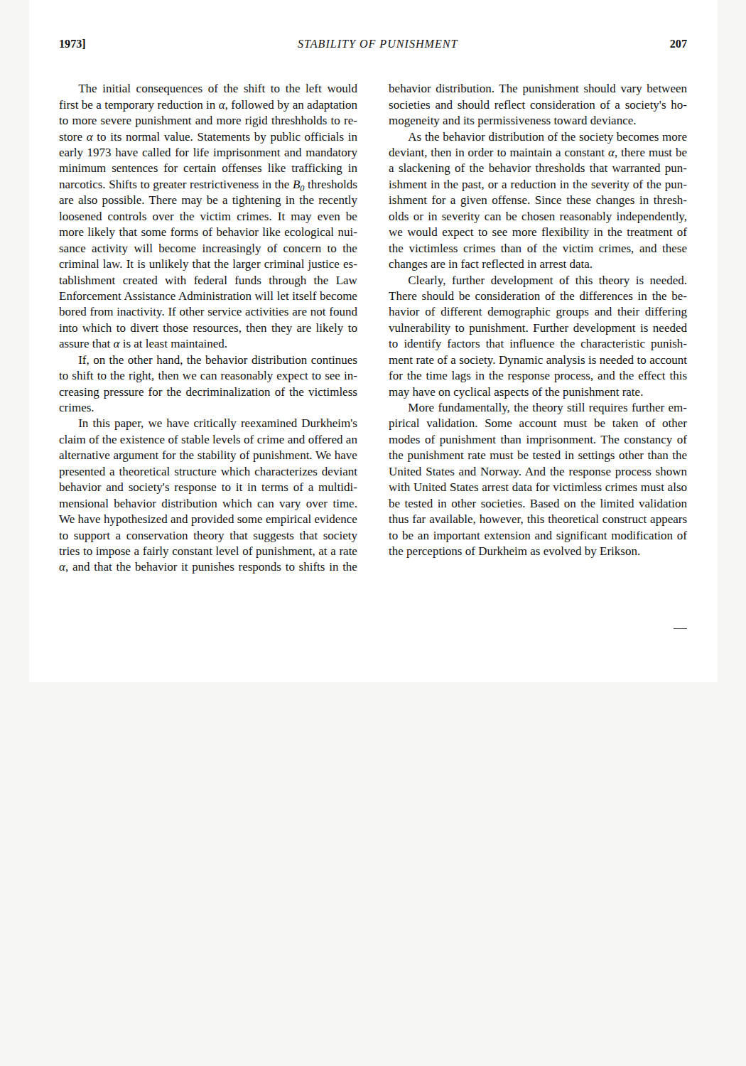1973] Stability of Punishment 207
The initial consequences of the shift to the left would first be a temporary reduction in α, followed by an adaptation to more severe punishment and more rigid threshholds to restore α to its normal value. Statements by public officials in early 1973 have called for life imprisonment and mandatory minimum sentences for certain offenses like trafficking in narcotics. Shifts to greater restrictiveness in the B0 thresholds are also possible. There may be a tightening in the recently loosened controls over the victim crimes. It may even be more likely that some forms of behavior like ecological nuisance activity will become increasingly of concern to the criminal law. It is unlikely that the larger criminal justice establishment created with federal funds through the Law Enforcement Assistance Administration will let itself become bored from inactivity. If other service activities are not found into which to divert those resources, then they are likely to assure that α is at least maintained.
If, on the other hand, the behavior distribution continues to shift to the right, then we can reasonably expect to see increasing pressure for the decriminalization of the victimless crimes.
In this paper, we have critically reexamined Durkheim's claim of the existence of stable levels of crime and offered an alternative argument for the stability of punishment. We have presented a theoretical structure which characterizes deviant behavior and society's response to it in terms of a multidimensional behavior distribution which can vary over time. We have hypothesized and provided some empirical evidence to support a conservation theory that suggests that society tries to impose a fairly constant level of punishment, at a rate α, and that the behavior it punishes responds to shifts in the behavior distribution. The punishment should vary between societies and should reflect consideration of a society's homogeneity and its permissiveness toward deviance.
As the behavior distribution of the society becomes more deviant, then in order to maintain a constant α, there must be a slackening of the behavior thresholds that warranted punishment in the past, or a reduction in the severity of the punishment for a given offense. Since these changes in thresholds or in severity can be chosen reasonably independently, we would expect to see more flexibility in the treatment of the victimless crimes than of the victim crimes, and these changes are in fact reflected in arrest data.
Clearly, further development of this theory is needed. There should be consideration of the differences in the behavior of different demographic groups and their differing vulnerability to punishment. Further development is needed to identify factors that influence the characteristic punishment rate of a society. Dynamic analysis is needed to account for the time lags in the response process, and the effect this may have on cyclical aspects of the punishment rate.
More fundamentally, the theory still requires further empirical validation. Some account must be taken of other modes of punishment than imprisonment. The constancy of the punishment rate must be tested in settings other than the United States and Norway. And the response process shown with United States arrest data for victimless crimes must also be tested in other societies. Based on the limited validation thus far available, however, this theoretical construct appears to be an important extension and significant modification of the perceptions of Durkheim as evolved by Erikson.